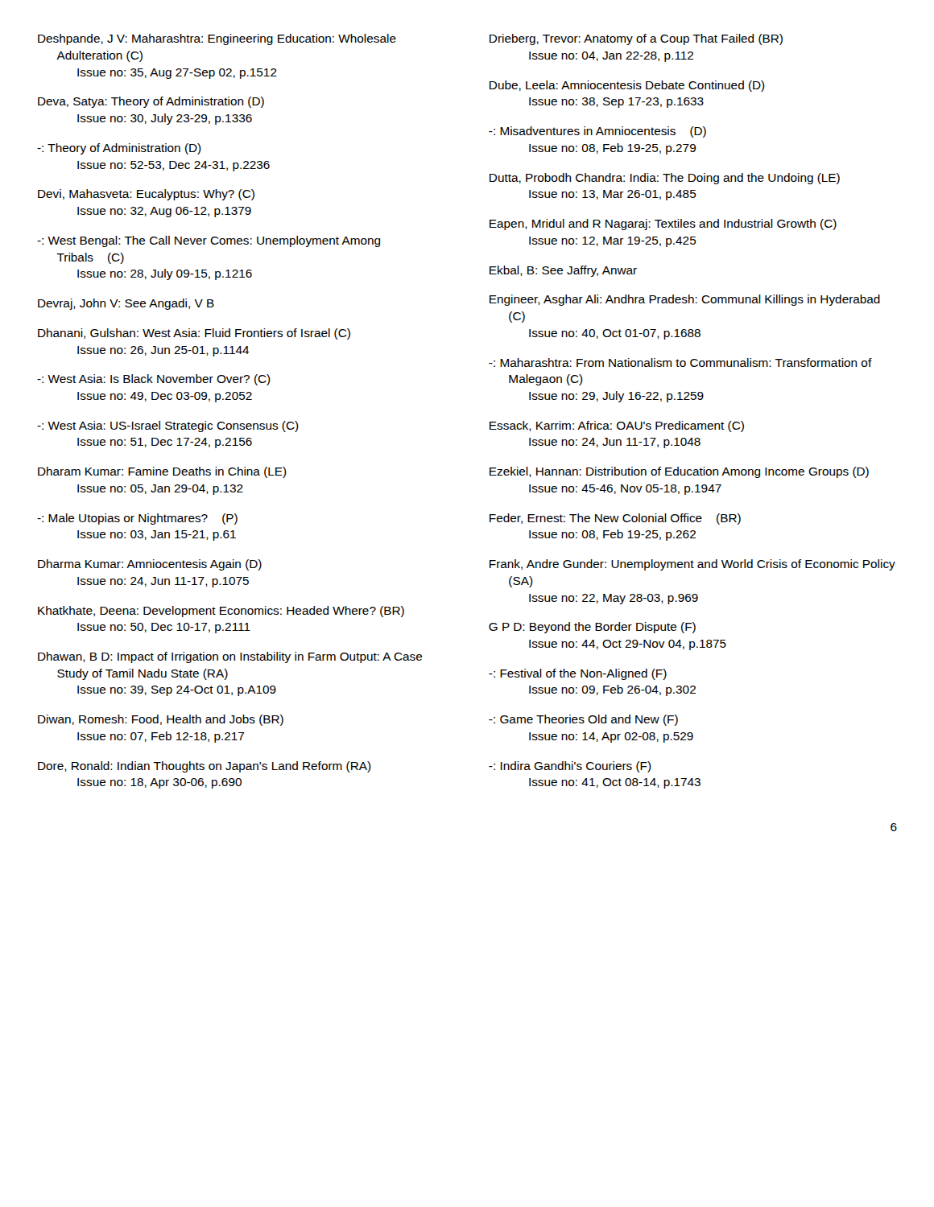Deshpande, J V: Maharashtra: Engineering Education: Wholesale Adulteration (C) Issue no: 35, Aug 27-Sep 02, p.1512
Deva, Satya: Theory of Administration (D) Issue no: 30, July 23-29, p.1336
-: Theory of Administration (D) Issue no: 52-53, Dec 24-31, p.2236
Devi, Mahasveta: Eucalyptus: Why? (C) Issue no: 32, Aug 06-12, p.1379
-: West Bengal: The Call Never Comes: Unemployment Among Tribals (C) Issue no: 28, July 09-15, p.1216
Devraj, John V: See Angadi, V B
Dhanani, Gulshan: West Asia: Fluid Frontiers of Israel (C) Issue no: 26, Jun 25-01, p.1144
-: West Asia: Is Black November Over? (C) Issue no: 49, Dec 03-09, p.2052
-: West Asia: US-Israel Strategic Consensus (C) Issue no: 51, Dec 17-24, p.2156
Dharam Kumar: Famine Deaths in China (LE) Issue no: 05, Jan 29-04, p.132
-: Male Utopias or Nightmares? (P) Issue no: 03, Jan 15-21, p.61
Dharma Kumar: Amniocentesis Again (D) Issue no: 24, Jun 11-17, p.1075
Khatkhate, Deena: Development Economics: Headed Where? (BR) Issue no: 50, Dec 10-17, p.2111
Dhawan, B D: Impact of Irrigation on Instability in Farm Output: A Case Study of Tamil Nadu State (RA) Issue no: 39, Sep 24-Oct 01, p.A109
Diwan, Romesh: Food, Health and Jobs (BR) Issue no: 07, Feb 12-18, p.217
Dore, Ronald: Indian Thoughts on Japan's Land Reform (RA) Issue no: 18, Apr 30-06, p.690
Drieberg, Trevor: Anatomy of a Coup That Failed (BR) Issue no: 04, Jan 22-28, p.112
Dube, Leela: Amniocentesis Debate Continued (D) Issue no: 38, Sep 17-23, p.1633
-: Misadventures in Amniocentesis (D) Issue no: 08, Feb 19-25, p.279
Dutta, Probodh Chandra: India: The Doing and the Undoing (LE) Issue no: 13, Mar 26-01, p.485
Eapen, Mridul and R Nagaraj: Textiles and Industrial Growth (C) Issue no: 12, Mar 19-25, p.425
Ekbal, B: See Jaffry, Anwar
Engineer, Asghar Ali: Andhra Pradesh: Communal Killings in Hyderabad (C) Issue no: 40, Oct 01-07, p.1688
-: Maharashtra: From Nationalism to Communalism: Transformation of Malegaon (C) Issue no: 29, July 16-22, p.1259
Essack, Karrim: Africa: OAU's Predicament (C) Issue no: 24, Jun 11-17, p.1048
Ezekiel, Hannan: Distribution of Education Among Income Groups (D) Issue no: 45-46, Nov 05-18, p.1947
Feder, Ernest: The New Colonial Office (BR) Issue no: 08, Feb 19-25, p.262
Frank, Andre Gunder: Unemployment and World Crisis of Economic Policy (SA) Issue no: 22, May 28-03, p.969
G P D: Beyond the Border Dispute (F) Issue no: 44, Oct 29-Nov 04, p.1875
-: Festival of the Non-Aligned (F) Issue no: 09, Feb 26-04, p.302
-: Game Theories Old and New (F) Issue no: 14, Apr 02-08, p.529
-: Indira Gandhi's Couriers (F) Issue no: 41, Oct 08-14, p.1743
6